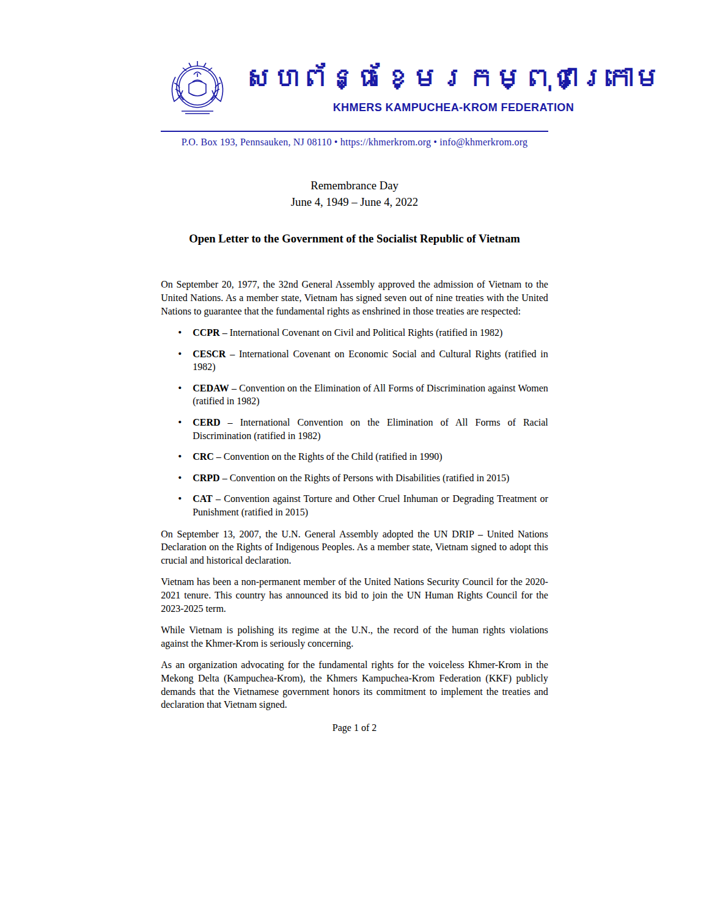សហព័ន្ធខ្មែរកម្ពុជាក្រោម
KHMERS KAMPUCHEA-KROM FEDERATION
P.O. Box 193, Pennsauken, NJ 08110 • https://khmerkrom.org • info@khmerkrom.org
Remembrance Day
June 4, 1949 – June 4, 2022
Open Letter to the Government of the Socialist Republic of Vietnam
On September 20, 1977, the 32nd General Assembly approved the admission of Vietnam to the United Nations. As a member state, Vietnam has signed seven out of nine treaties with the United Nations to guarantee that the fundamental rights as enshrined in those treaties are respected:
CCPR – International Covenant on Civil and Political Rights (ratified in 1982)
CESCR – International Covenant on Economic Social and Cultural Rights (ratified in 1982)
CEDAW – Convention on the Elimination of All Forms of Discrimination against Women (ratified in 1982)
CERD – International Convention on the Elimination of All Forms of Racial Discrimination (ratified in 1982)
CRC – Convention on the Rights of the Child (ratified in 1990)
CRPD – Convention on the Rights of Persons with Disabilities (ratified in 2015)
CAT – Convention against Torture and Other Cruel Inhuman or Degrading Treatment or Punishment (ratified in 2015)
On September 13, 2007, the U.N. General Assembly adopted the UN DRIP – United Nations Declaration on the Rights of Indigenous Peoples. As a member state, Vietnam signed to adopt this crucial and historical declaration.
Vietnam has been a non-permanent member of the United Nations Security Council for the 2020-2021 tenure. This country has announced its bid to join the UN Human Rights Council for the 2023-2025 term.
While Vietnam is polishing its regime at the U.N., the record of the human rights violations against the Khmer-Krom is seriously concerning.
As an organization advocating for the fundamental rights for the voiceless Khmer-Krom in the Mekong Delta (Kampuchea-Krom), the Khmers Kampuchea-Krom Federation (KKF) publicly demands that the Vietnamese government honors its commitment to implement the treaties and declaration that Vietnam signed.
Page 1 of 2